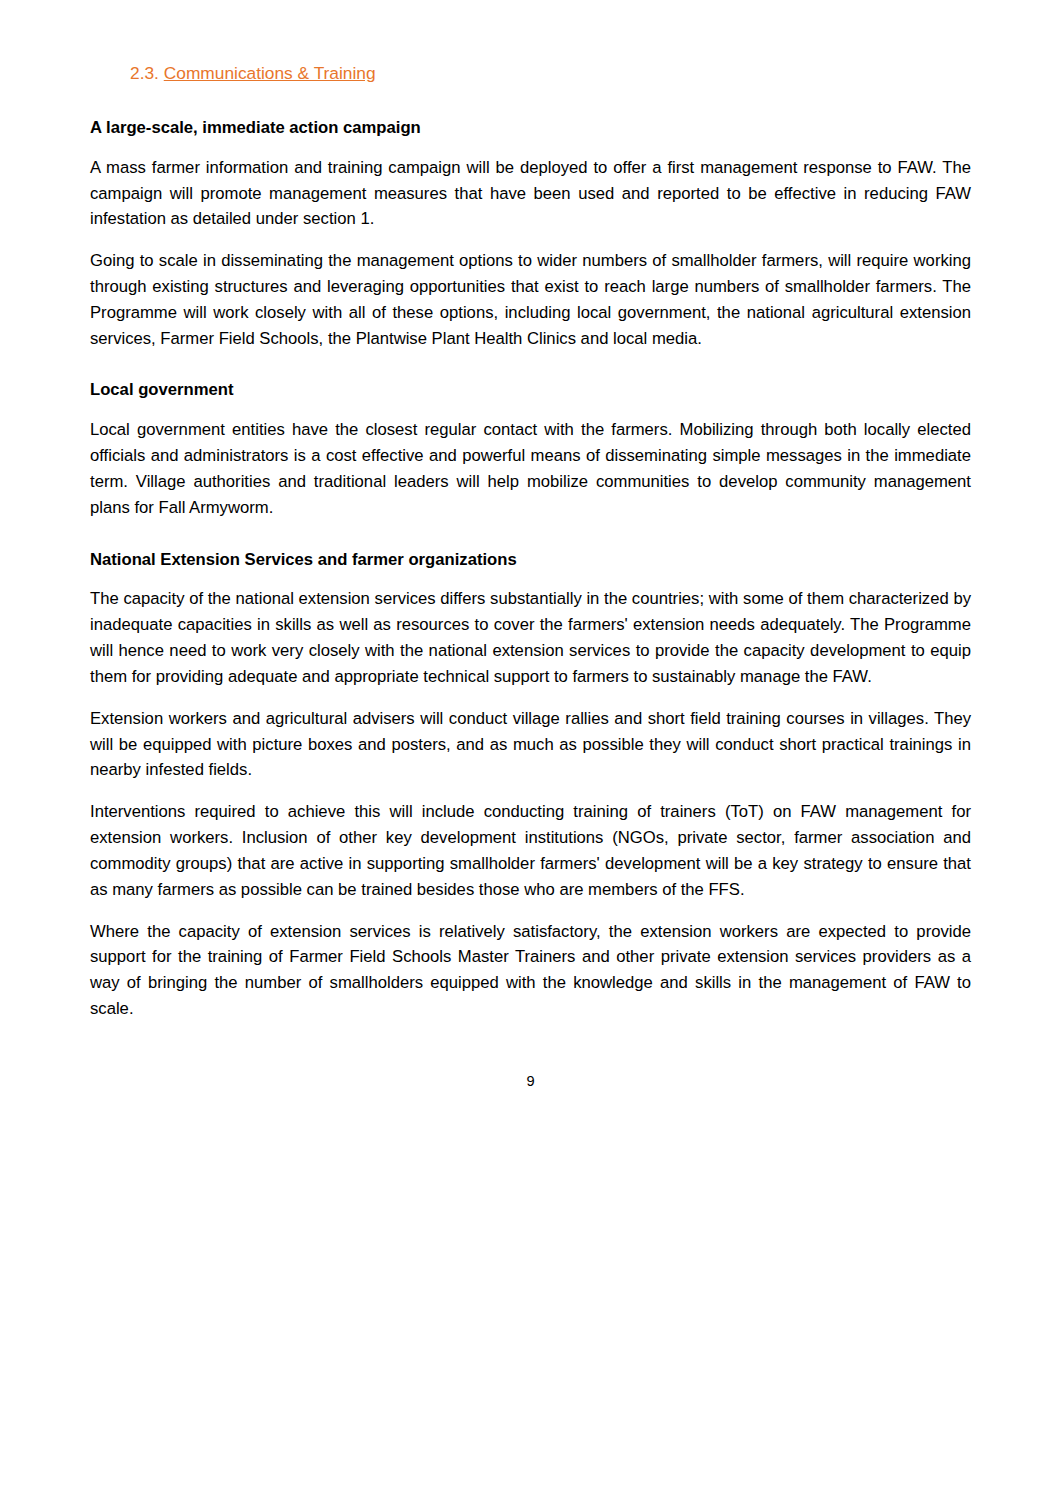2.3. Communications & Training
A large-scale, immediate action campaign
A mass farmer information and training campaign will be deployed to offer a first management response to FAW. The campaign will promote management measures that have been used and reported to be effective in reducing FAW infestation as detailed under section 1.
Going to scale in disseminating the management options to wider numbers of smallholder farmers, will require working through existing structures and leveraging opportunities that exist to reach large numbers of smallholder farmers. The Programme will work closely with all of these options, including local government, the national agricultural extension services, Farmer Field Schools, the Plantwise Plant Health Clinics and local media.
Local government
Local government entities have the closest regular contact with the farmers. Mobilizing through both locally elected officials and administrators is a cost effective and powerful means of disseminating simple messages in the immediate term. Village authorities and traditional leaders will help mobilize communities to develop community management plans for Fall Armyworm.
National Extension Services and farmer organizations
The capacity of the national extension services differs substantially in the countries; with some of them characterized by inadequate capacities in skills as well as resources to cover the farmers' extension needs adequately. The Programme will hence need to work very closely with the national extension services to provide the capacity development to equip them for providing adequate and appropriate technical support to farmers to sustainably manage the FAW.
Extension workers and agricultural advisers will conduct village rallies and short field training courses in villages. They will be equipped with picture boxes and posters, and as much as possible they will conduct short practical trainings in nearby infested fields.
Interventions required to achieve this will include conducting training of trainers (ToT) on FAW management for extension workers. Inclusion of other key development institutions (NGOs, private sector, farmer association and commodity groups) that are active in supporting smallholder farmers' development will be a key strategy to ensure that as many farmers as possible can be trained besides those who are members of the FFS.
Where the capacity of extension services is relatively satisfactory, the extension workers are expected to provide support for the training of Farmer Field Schools Master Trainers and other private extension services providers as a way of bringing the number of smallholders equipped with the knowledge and skills in the management of FAW to scale.
9